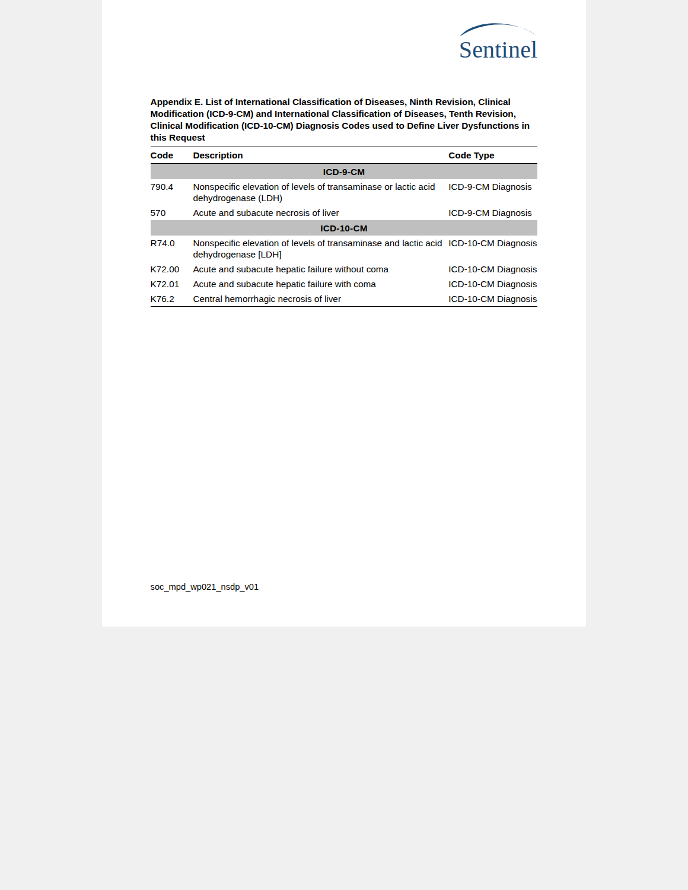Sentinel
Appendix E. List of International Classification of Diseases, Ninth Revision, Clinical Modification (ICD-9-CM) and International Classification of Diseases, Tenth Revision, Clinical Modification (ICD-10-CM) Diagnosis Codes used to Define Liver Dysfunctions in this Request
| Code | Description | Code Type |
| --- | --- | --- |
| ICD-9-CM |
| 790.4 | Nonspecific elevation of levels of transaminase or lactic acid dehydrogenase (LDH) | ICD-9-CM Diagnosis |
| 570 | Acute and subacute necrosis of liver | ICD-9-CM Diagnosis |
| ICD-10-CM |
| R74.0 | Nonspecific elevation of levels of transaminase and lactic acid dehydrogenase [LDH] | ICD-10-CM Diagnosis |
| K72.00 | Acute and subacute hepatic failure without coma | ICD-10-CM Diagnosis |
| K72.01 | Acute and subacute hepatic failure with coma | ICD-10-CM Diagnosis |
| K76.2 | Central hemorrhagic necrosis of liver | ICD-10-CM Diagnosis |
soc_mpd_wp021_nsdp_v01